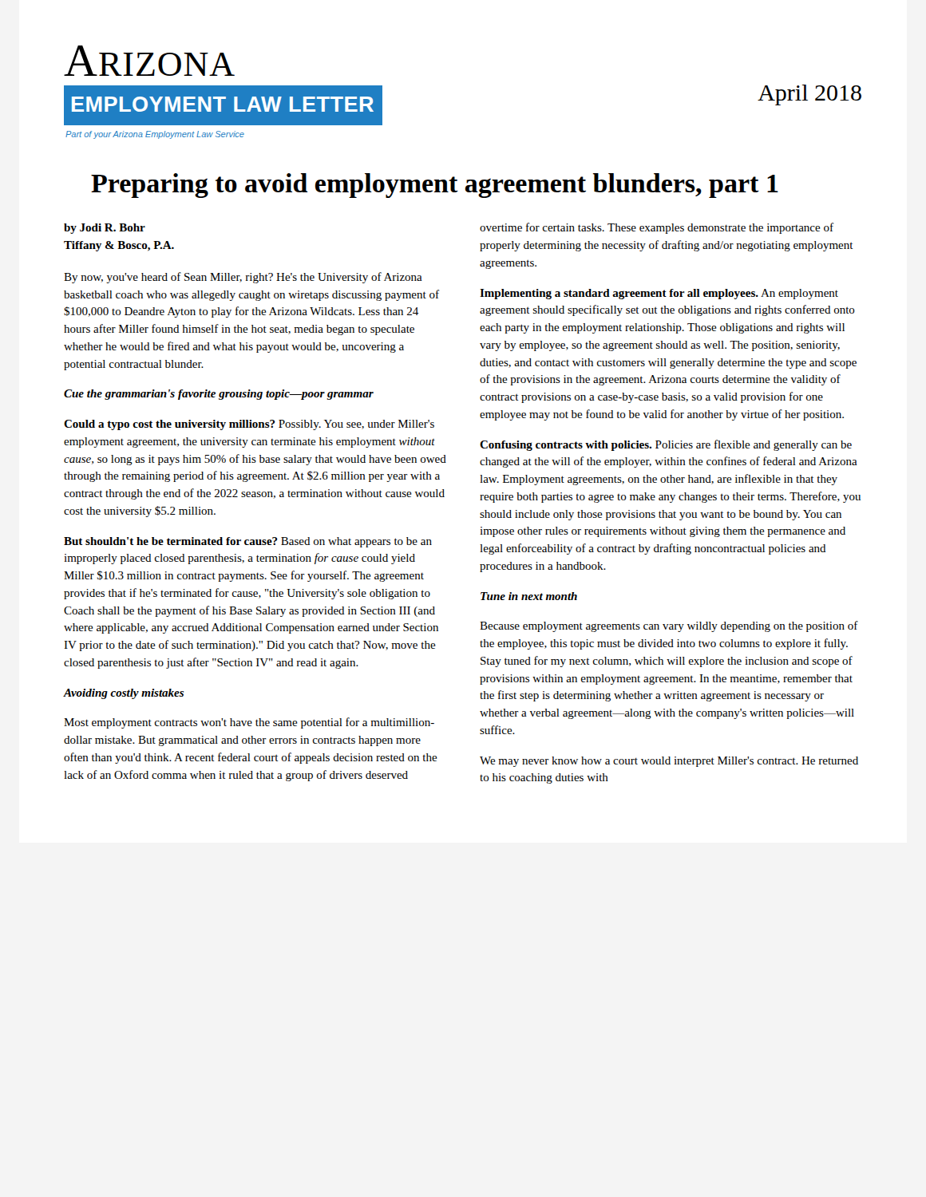ARIZONA
EMPLOYMENT LAW LETTER
Part of your Arizona Employment Law Service
April 2018
Preparing to avoid employment agreement blunders, part 1
by Jodi R. Bohr
Tiffany & Bosco, P.A.
By now, you've heard of Sean Miller, right? He's the University of Arizona basketball coach who was allegedly caught on wiretaps discussing payment of $100,000 to Deandre Ayton to play for the Arizona Wildcats. Less than 24 hours after Miller found himself in the hot seat, media began to speculate whether he would be fired and what his payout would be, uncovering a potential contractual blunder.
Cue the grammarian's favorite grousing topic—poor grammar
Could a typo cost the university millions? Possibly. You see, under Miller's employment agreement, the university can terminate his employment without cause, so long as it pays him 50% of his base salary that would have been owed through the remaining period of his agreement. At $2.6 million per year with a contract through the end of the 2022 season, a termination without cause would cost the university $5.2 million.
But shouldn't he be terminated for cause? Based on what appears to be an improperly placed closed parenthesis, a termination for cause could yield Miller $10.3 million in contract payments. See for yourself. The agreement provides that if he's terminated for cause, "the University's sole obligation to Coach shall be the payment of his Base Salary as provided in Section III (and where applicable, any accrued Additional Compensation earned under Section IV prior to the date of such termination)." Did you catch that? Now, move the closed parenthesis to just after "Section IV" and read it again.
Avoiding costly mistakes
Most employment contracts won't have the same potential for a multimillion-dollar mistake. But grammatical and other errors in contracts happen more often than you'd think. A recent federal court of appeals decision rested on the lack of an Oxford comma when it ruled that a group of drivers deserved overtime for certain tasks. These examples demonstrate the importance of properly determining the necessity of drafting and/or negotiating employment agreements.
Implementing a standard agreement for all employees. An employment agreement should specifically set out the obligations and rights conferred onto each party in the employment relationship. Those obligations and rights will vary by employee, so the agreement should as well. The position, seniority, duties, and contact with customers will generally determine the type and scope of the provisions in the agreement. Arizona courts determine the validity of contract provisions on a case-by-case basis, so a valid provision for one employee may not be found to be valid for another by virtue of her position.
Confusing contracts with policies. Policies are flexible and generally can be changed at the will of the employer, within the confines of federal and Arizona law. Employment agreements, on the other hand, are inflexible in that they require both parties to agree to make any changes to their terms. Therefore, you should include only those provisions that you want to be bound by. You can impose other rules or requirements without giving them the permanence and legal enforceability of a contract by drafting noncontractual policies and procedures in a handbook.
Tune in next month
Because employment agreements can vary wildly depending on the position of the employee, this topic must be divided into two columns to explore it fully. Stay tuned for my next column, which will explore the inclusion and scope of provisions within an employment agreement. In the meantime, remember that the first step is determining whether a written agreement is necessary or whether a verbal agreement—along with the company's written policies—will suffice.
We may never know how a court would interpret Miller's contract. He returned to his coaching duties with